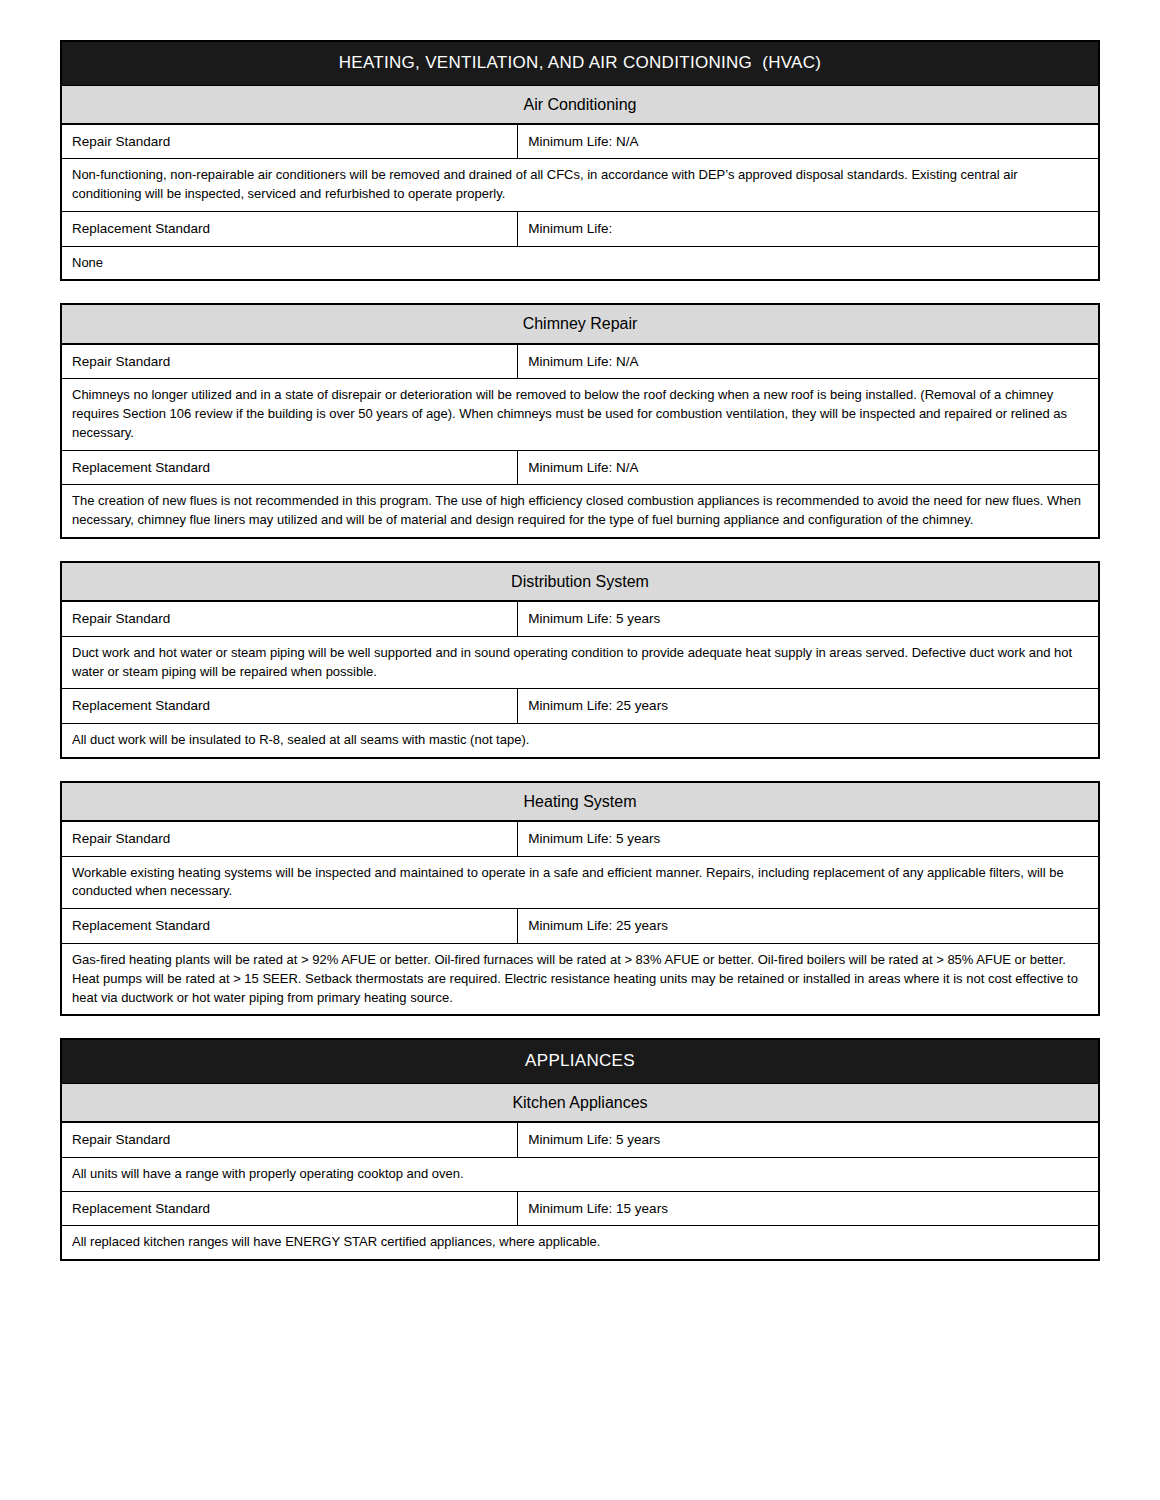HEATING, VENTILATION, AND AIR CONDITIONING (HVAC)
Air Conditioning
| Repair Standard | Minimum Life: N/A |
| Non-functioning, non-repairable air conditioners will be removed and drained of all CFCs, in accordance with DEP’s approved disposal standards. Existing central air conditioning will be inspected, serviced and refurbished to operate properly. |
| Replacement Standard | Minimum Life: |
| None |
Chimney Repair
| Repair Standard | Minimum Life: N/A |
| Chimneys no longer utilized and in a state of disrepair or deterioration will be removed to below the roof decking when a new roof is being installed. (Removal of a chimney requires Section 106 review if the building is over 50 years of age). When chimneys must be used for combustion ventilation, they will be inspected and repaired or relined as necessary. |
| Replacement Standard | Minimum Life: N/A |
| The creation of new flues is not recommended in this program. The use of high efficiency closed combustion appliances is recommended to avoid the need for new flues. When necessary, chimney flue liners may utilized and will be of material and design required for the type of fuel burning appliance and configuration of the chimney. |
Distribution System
| Repair Standard | Minimum Life: 5 years |
| Duct work and hot water or steam piping will be well supported and in sound operating condition to provide adequate heat supply in areas served. Defective duct work and hot water or steam piping will be repaired when possible. |
| Replacement Standard | Minimum Life: 25 years |
| All duct work will be insulated to R-8, sealed at all seams with mastic (not tape). |
Heating System
| Repair Standard | Minimum Life: 5 years |
| Workable existing heating systems will be inspected and maintained to operate in a safe and efficient manner. Repairs, including replacement of any applicable filters, will be conducted when necessary. |
| Replacement Standard | Minimum Life: 25 years |
| Gas-fired heating plants will be rated at > 92% AFUE or better. Oil-fired furnaces will be rated at > 83% AFUE or better. Oil-fired boilers will be rated at > 85% AFUE or better. Heat pumps will be rated at > 15 SEER. Setback thermostats are required. Electric resistance heating units may be retained or installed in areas where it is not cost effective to heat via ductwork or hot water piping from primary heating source. |
APPLIANCES
Kitchen Appliances
| Repair Standard | Minimum Life: 5 years |
| All units will have a range with properly operating cooktop and oven. |
| Replacement Standard | Minimum Life: 15 years |
| All replaced kitchen ranges will have ENERGY STAR certified appliances, where applicable. |